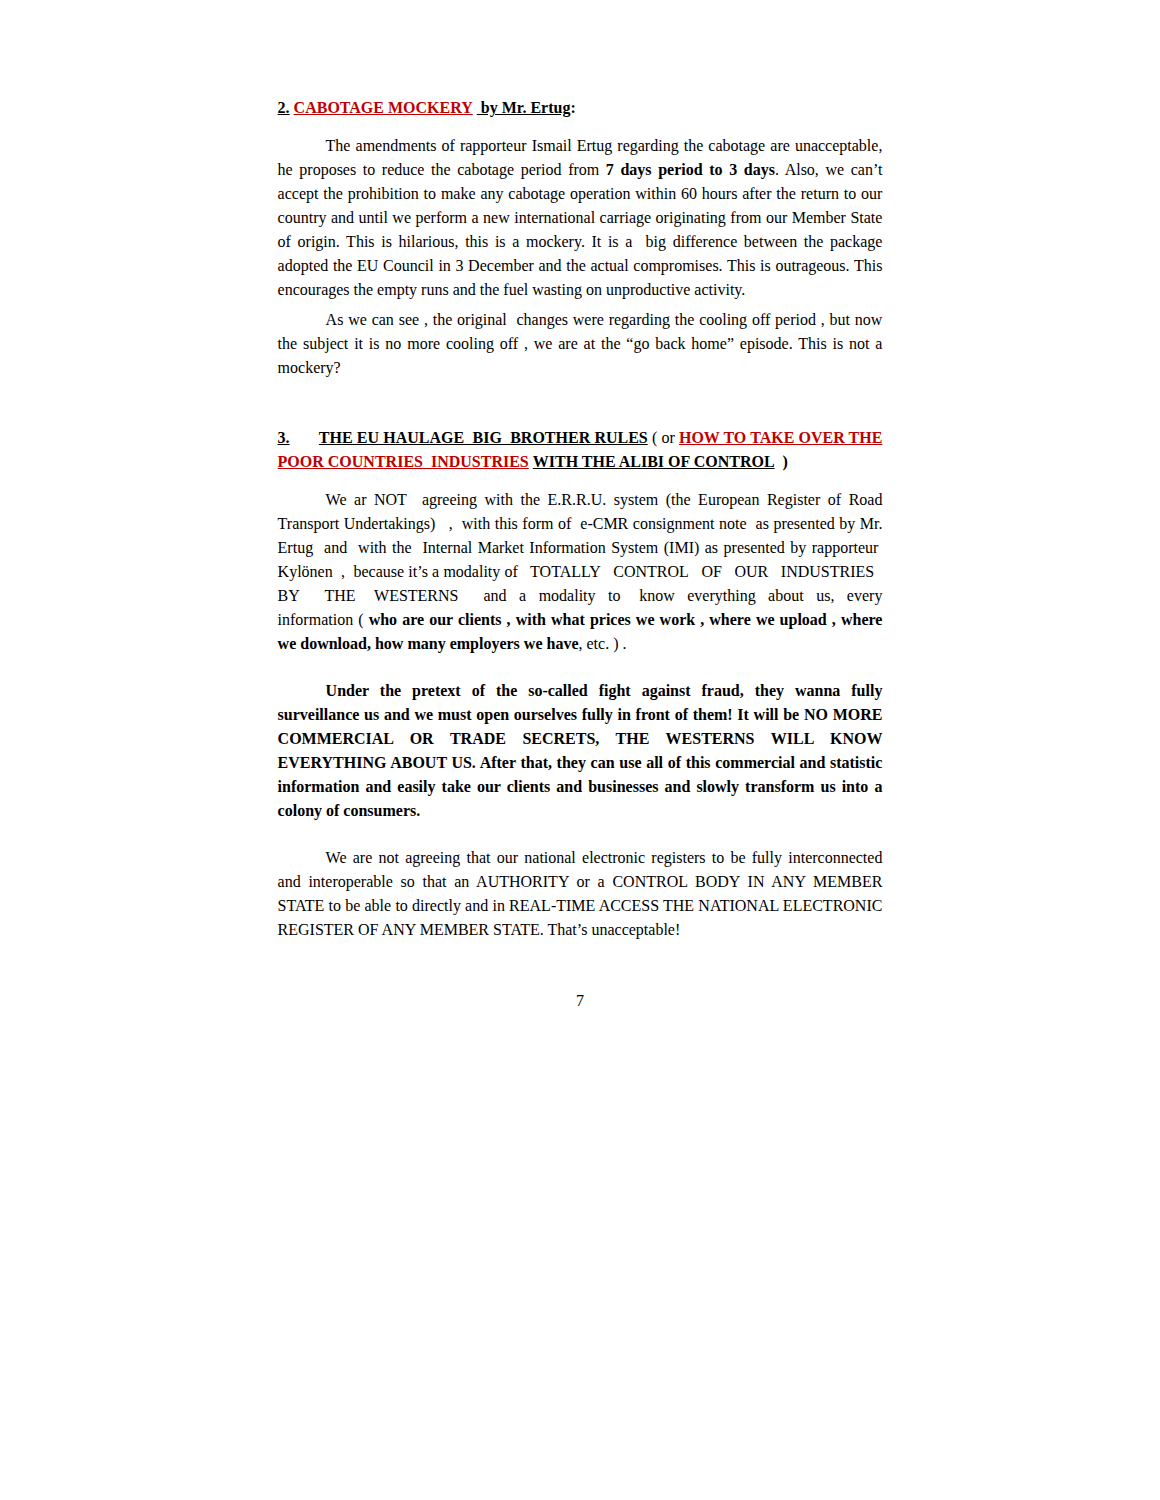2. CABOTAGE MOCKERY by Mr. Ertug:
The amendments of rapporteur Ismail Ertug regarding the cabotage are unacceptable, he proposes to reduce the cabotage period from 7 days period to 3 days. Also, we can’t accept the prohibition to make any cabotage operation within 60 hours after the return to our country and until we perform a new international carriage originating from our Member State of origin. This is hilarious, this is a mockery. It is a big difference between the package adopted the EU Council in 3 December and the actual compromises. This is outrageous. This encourages the empty runs and the fuel wasting on unproductive activity.
As we can see , the original changes were regarding the cooling off period , but now the subject it is no more cooling off , we are at the “go back home” episode. This is not a mockery?
3. THE EU HAULAGE BIG BROTHER RULES ( or HOW TO TAKE OVER THE POOR COUNTRIES INDUSTRIES WITH THE ALIBI OF CONTROL )
We ar NOT agreeing with the E.R.R.U. system (the European Register of Road Transport Undertakings) , with this form of e-CMR consignment note as presented by Mr. Ertug and with the Internal Market Information System (IMI) as presented by rapporteur Kylönen , because it’s a modality of TOTALLY CONTROL OF OUR INDUSTRIES BY THE WESTERNS and a modality to know everything about us, every information ( who are our clients , with what prices we work , where we upload , where we download, how many employers we have, etc. ) .
Under the pretext of the so-called fight against fraud, they wanna fully surveillance us and we must open ourselves fully in front of them! It will be NO MORE COMMERCIAL OR TRADE SECRETS, THE WESTERNS WILL KNOW EVERYTHING ABOUT US. After that, they can use all of this commercial and statistic information and easily take our clients and businesses and slowly transform us into a colony of consumers.
We are not agreeing that our national electronic registers to be fully interconnected and interoperable so that an AUTHORITY or a CONTROL BODY IN ANY MEMBER STATE to be able to directly and in REAL-TIME ACCESS THE NATIONAL ELECTRONIC REGISTER OF ANY MEMBER STATE. That’s unacceptable!
7